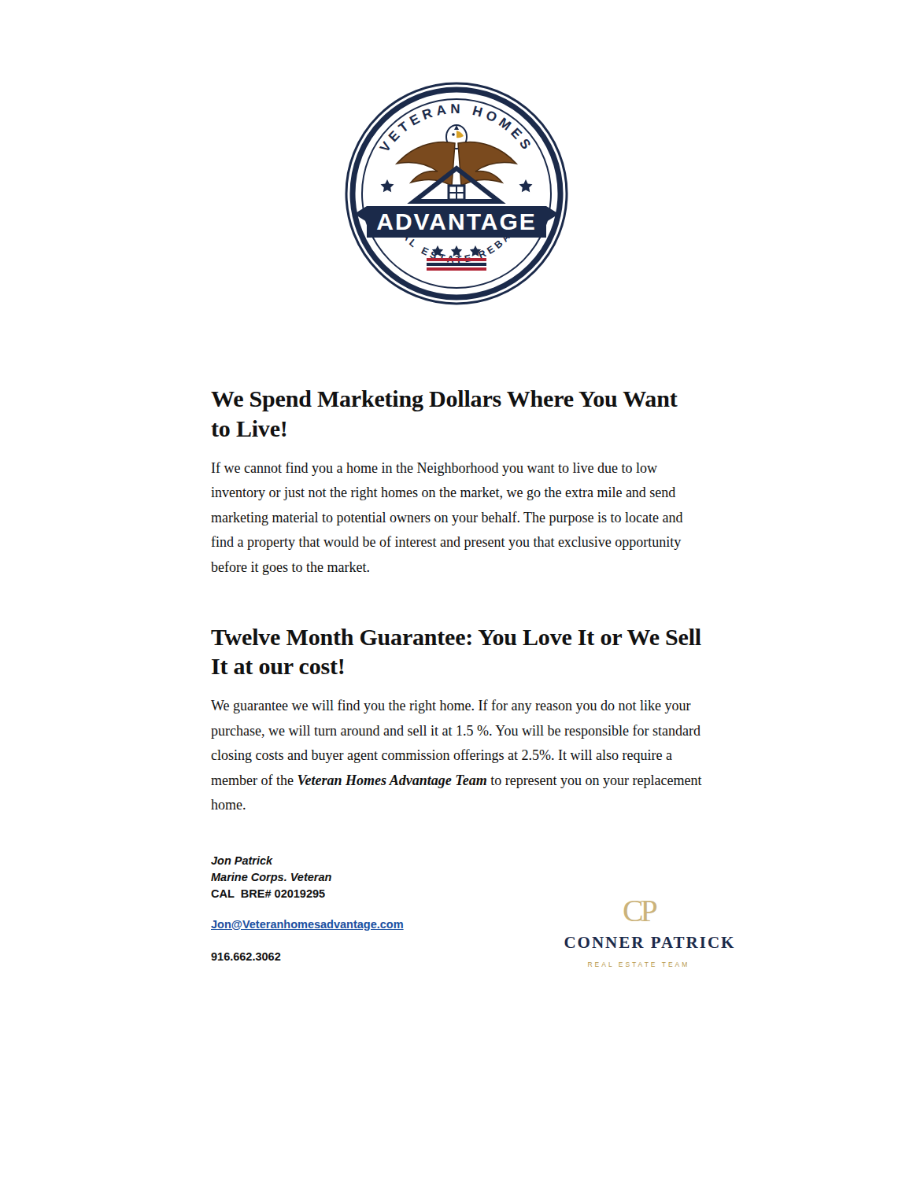VETERAN HOMES REAL ESTATE REBATE ADVANTAGE
We Spend Marketing Dollars Where You Want to Live!
If we cannot find you a home in the Neighborhood you want to live due to low inventory or just not the right homes on the market, we go the extra mile and send marketing material to potential owners on your behalf. The purpose is to locate and find a property that would be of interest and present you that exclusive opportunity before it goes to the market.
Twelve Month Guarantee: You Love It or We Sell It at our cost!
We guarantee we will find you the right home. If for any reason you do not like your purchase, we will turn around and sell it at 1.5 %. You will be responsible for standard closing costs and buyer agent commission offerings at 2.5%. It will also require a member of the Veteran Homes Advantage Team to represent you on your replacement home.
Jon Patrick
Marine Corps. Veteran
CAL BRE# 02019295
Jon@Veteranhomesadvantage.com
916.662.3062
CP
CONNER PATRICK
REAL ESTATE TEAM